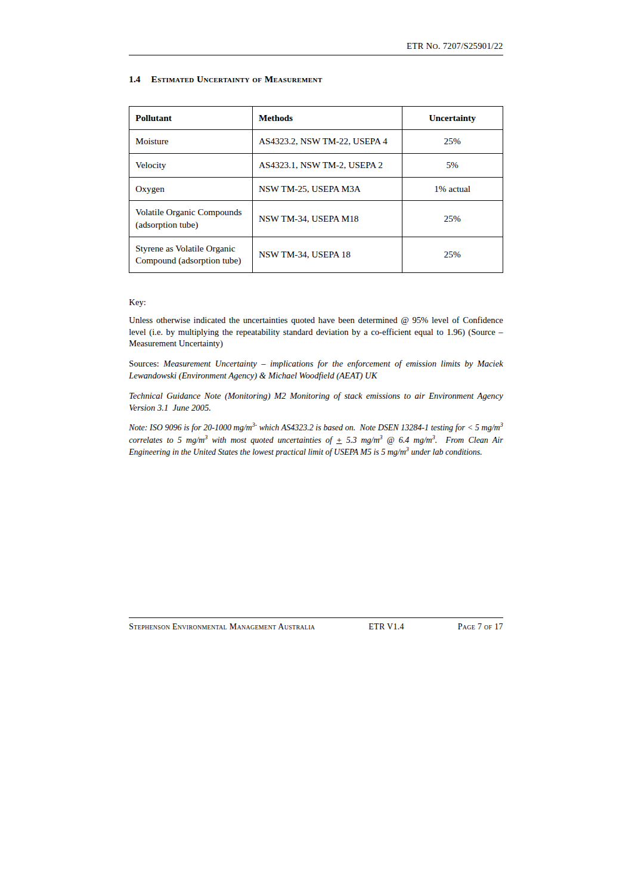ETR NO. 7207/S25901/22
1.4 Estimated Uncertainty of Measurement
| Pollutant | Methods | Uncertainty |
| --- | --- | --- |
| Moisture | AS4323.2, NSW TM-22, USEPA 4 | 25% |
| Velocity | AS4323.1, NSW TM-2, USEPA 2 | 5% |
| Oxygen | NSW TM-25, USEPA M3A | 1% actual |
| Volatile Organic Compounds (adsorption tube) | NSW TM-34, USEPA M18 | 25% |
| Styrene as Volatile Organic Compound (adsorption tube) | NSW TM-34, USEPA 18 | 25% |
Key:
Unless otherwise indicated the uncertainties quoted have been determined @ 95% level of Confidence level (i.e. by multiplying the repeatability standard deviation by a co-efficient equal to 1.96) (Source – Measurement Uncertainty)
Sources: Measurement Uncertainty – implications for the enforcement of emission limits by Maciek Lewandowski (Environment Agency) & Michael Woodfield (AEAT) UK
Technical Guidance Note (Monitoring) M2 Monitoring of stack emissions to air Environment Agency Version 3.1 June 2005.
Note: ISO 9096 is for 20-1000 mg/m3- which AS4323.2 is based on. Note DSEN 13284-1 testing for < 5 mg/m3 correlates to 5 mg/m3 with most quoted uncertainties of + 5.3 mg/m3 @ 6.4 mg/m3. From Clean Air Engineering in the United States the lowest practical limit of USEPA M5 is 5 mg/m3 under lab conditions.
Stephenson Environmental Management Australia
ETR V1.4
Page 7 of 17